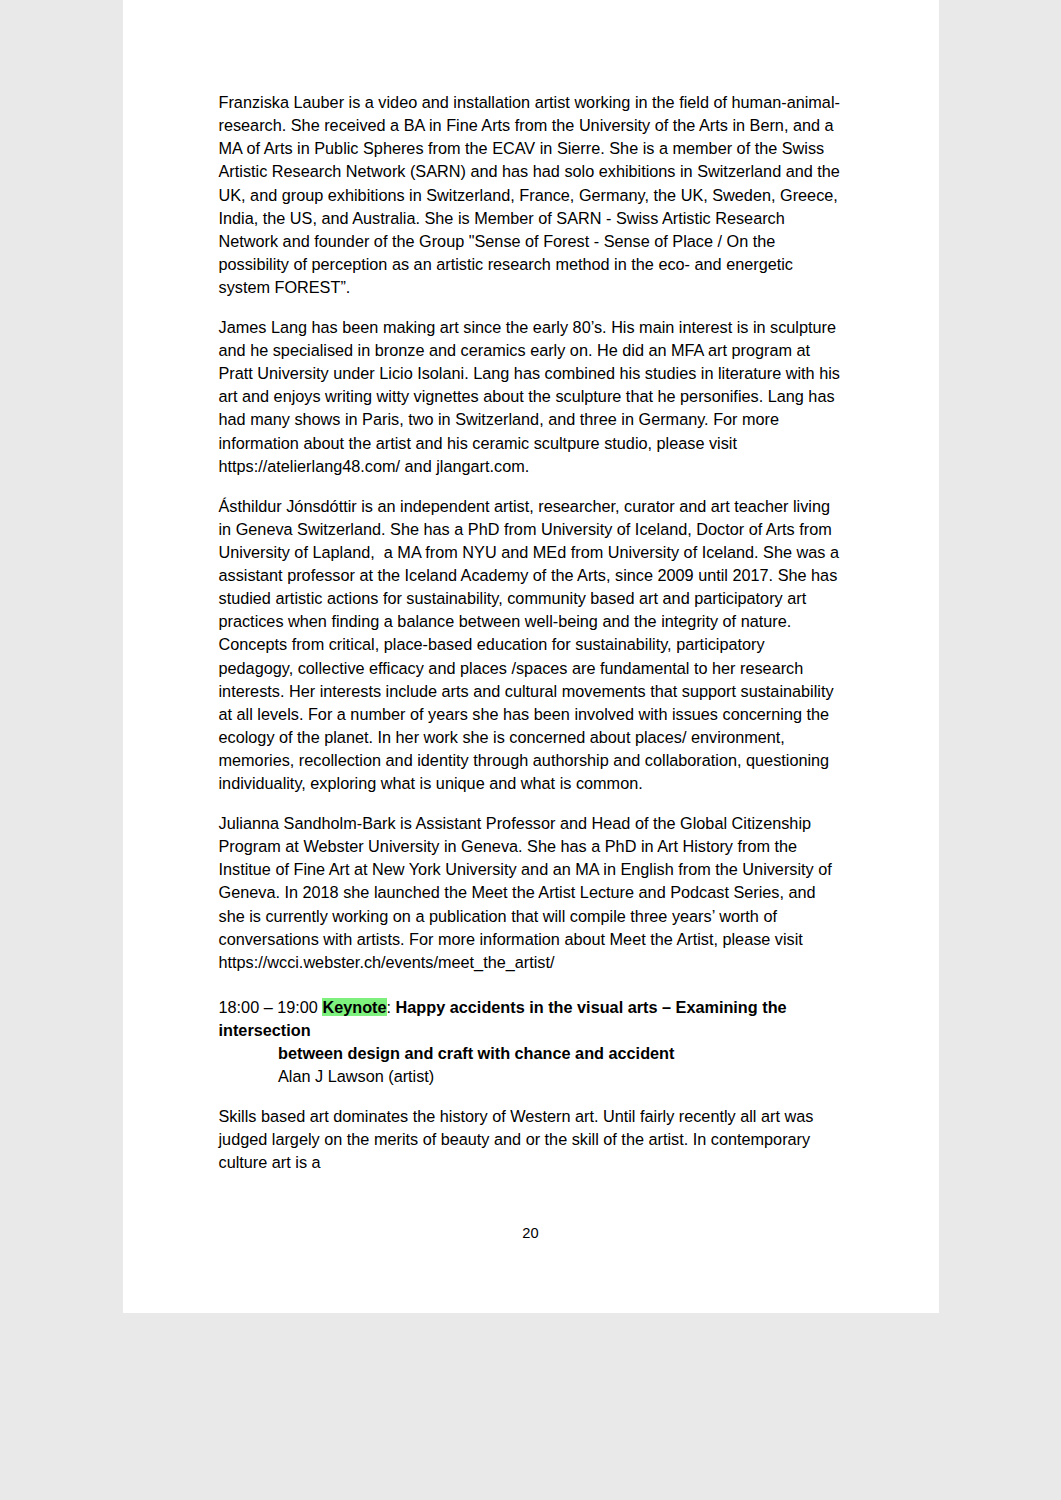Franziska Lauber is a video and installation artist working in the field of human-animal-research. She received a BA in Fine Arts from the University of the Arts in Bern, and a MA of Arts in Public Spheres from the ECAV in Sierre. She is a member of the Swiss Artistic Research Network (SARN) and has had solo exhibitions in Switzerland and the UK, and group exhibitions in Switzerland, France, Germany, the UK, Sweden, Greece, India, the US, and Australia. She is Member of SARN - Swiss Artistic Research Network and founder of the Group "Sense of Forest - Sense of Place / On the possibility of perception as an artistic research method in the eco- and energetic system FOREST”.
James Lang has been making art since the early 80’s. His main interest is in sculpture and he specialised in bronze and ceramics early on. He did an MFA art program at Pratt University under Licio Isolani. Lang has combined his studies in literature with his art and enjoys writing witty vignettes about the sculpture that he personifies. Lang has had many shows in Paris, two in Switzerland, and three in Germany. For more information about the artist and his ceramic scultpure studio, please visit https://atelierlang48.com/ and jlangart.com.
Ásthildur Jónsdóttir is an independent artist, researcher, curator and art teacher living in Geneva Switzerland. She has a PhD from University of Iceland, Doctor of Arts from University of Lapland, a MA from NYU and MEd from University of Iceland. She was a assistant professor at the Iceland Academy of the Arts, since 2009 until 2017. She has studied artistic actions for sustainability, community based art and participatory art practices when finding a balance between well-being and the integrity of nature. Concepts from critical, place-based education for sustainability, participatory pedagogy, collective efficacy and places /spaces are fundamental to her research interests. Her interests include arts and cultural movements that support sustainability at all levels. For a number of years she has been involved with issues concerning the ecology of the planet. In her work she is concerned about places/ environment, memories, recollection and identity through authorship and collaboration, questioning individuality, exploring what is unique and what is common.
Julianna Sandholm-Bark is Assistant Professor and Head of the Global Citizenship Program at Webster University in Geneva. She has a PhD in Art History from the Institue of Fine Art at New York University and an MA in English from the University of Geneva. In 2018 she launched the Meet the Artist Lecture and Podcast Series, and she is currently working on a publication that will compile three years’ worth of conversations with artists. For more information about Meet the Artist, please visit https://wcci.webster.ch/events/meet_the_artist/
18:00 – 19:00 Keynote: Happy accidents in the visual arts – Examining the intersection between design and craft with chance and accident Alan J Lawson (artist)
Skills based art dominates the history of Western art. Until fairly recently all art was judged largely on the merits of beauty and or the skill of the artist. In contemporary culture art is a
20